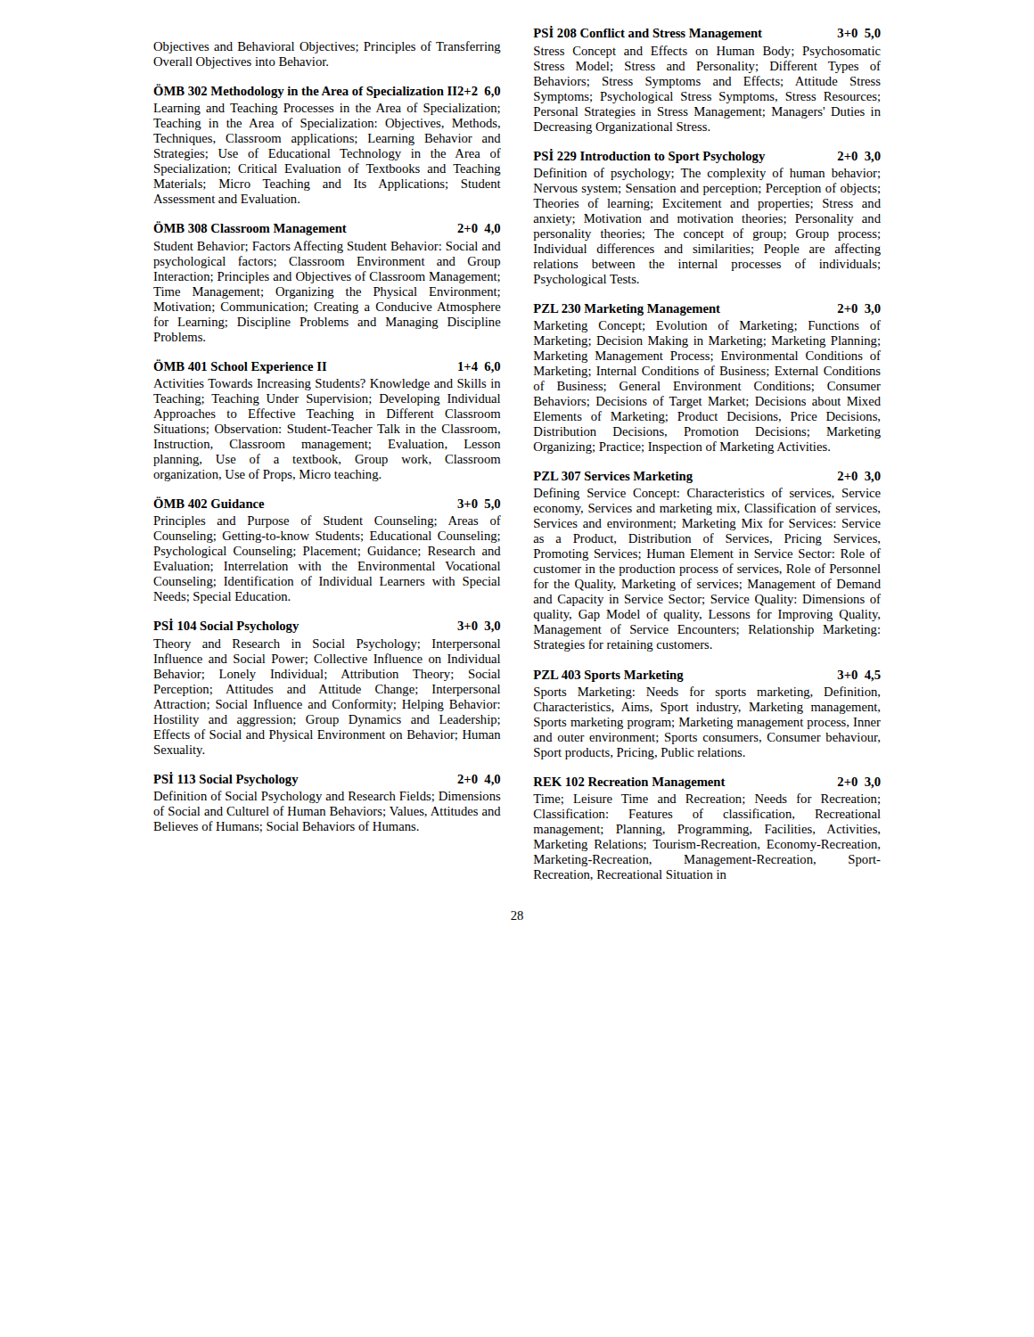Objectives and Behavioral Objectives; Principles of Transferring Overall Objectives into Behavior.
2+2 6,0 ÖMB 302 Methodology in the Area of Specialization II
Learning and Teaching Processes in the Area of Specialization; Teaching in the Area of Specialization: Objectives, Methods, Techniques, Classroom applications; Learning Behavior and Strategies; Use of Educational Technology in the Area of Specialization; Critical Evaluation of Textbooks and Teaching Materials; Micro Teaching and Its Applications; Student Assessment and Evaluation.
2+0 4,0 ÖMB 308 Classroom Management
Student Behavior; Factors Affecting Student Behavior: Social and psychological factors; Classroom Environment and Group Interaction; Principles and Objectives of Classroom Management; Time Management; Organizing the Physical Environment; Motivation; Communication; Creating a Conducive Atmosphere for Learning; Discipline Problems and Managing Discipline Problems.
1+4 6,0 ÖMB 401 School Experience II
Activities Towards Increasing Students? Knowledge and Skills in Teaching; Teaching Under Supervision; Developing Individual Approaches to Effective Teaching in Different Classroom Situations; Observation: Student-Teacher Talk in the Classroom, Instruction, Classroom management; Evaluation, Lesson planning, Use of a textbook, Group work, Classroom organization, Use of Props, Micro teaching.
3+0 5,0 ÖMB 402 Guidance
Principles and Purpose of Student Counseling; Areas of Counseling; Getting-to-know Students; Educational Counseling; Psychological Counseling; Placement; Guidance; Research and Evaluation; Interrelation with the Environmental Vocational Counseling; Identification of Individual Learners with Special Needs; Special Education.
3+0 3,0 PSİ 104 Social Psychology
Theory and Research in Social Psychology; Interpersonal Influence and Social Power; Collective Influence on Individual Behavior; Lonely Individual; Attribution Theory; Social Perception; Attitudes and Attitude Change; Interpersonal Attraction; Social Influence and Conformity; Helping Behavior: Hostility and aggression; Group Dynamics and Leadership; Effects of Social and Physical Environment on Behavior; Human Sexuality.
2+0 4,0 PSİ 113 Social Psychology
Definition of Social Psychology and Research Fields; Dimensions of Social and Culturel of Human Behaviors; Values, Attitudes and Believes of Humans; Social Behaviors of Humans.
3+0 5,0 PSİ 208 Conflict and Stress Management
Stress Concept and Effects on Human Body; Psychosomatic Stress Model; Stress and Personality; Different Types of Behaviors; Stress Symptoms and Effects; Attitude Stress Symptoms; Psychological Stress Symptoms, Stress Resources; Personal Strategies in Stress Management; Managers' Duties in Decreasing Organizational Stress.
2+0 3,0 PSİ 229 Introduction to Sport Psychology
Definition of psychology; The complexity of human behavior; Nervous system; Sensation and perception; Perception of objects; Theories of learning; Excitement and properties; Stress and anxiety; Motivation and motivation theories; Personality and personality theories; The concept of group; Group process; Individual differences and similarities; People are affecting relations between the internal processes of individuals; Psychological Tests.
2+0 3,0 PZL 230 Marketing Management
Marketing Concept; Evolution of Marketing; Functions of Marketing; Decision Making in Marketing; Marketing Planning; Marketing Management Process; Environmental Conditions of Marketing; Internal Conditions of Business; External Conditions of Business; General Environment Conditions; Consumer Behaviors; Decisions of Target Market; Decisions about Mixed Elements of Marketing; Product Decisions, Price Decisions, Distribution Decisions, Promotion Decisions; Marketing Organizing; Practice; Inspection of Marketing Activities.
2+0 3,0 PZL 307 Services Marketing
Defining Service Concept: Characteristics of services, Service economy, Services and marketing mix, Classification of services, Services and environment; Marketing Mix for Services: Service as a Product, Distribution of Services, Pricing Services, Promoting Services; Human Element in Service Sector: Role of customer in the production process of services, Role of Personnel for the Quality, Marketing of services; Management of Demand and Capacity in Service Sector; Service Quality: Dimensions of quality, Gap Model of quality, Lessons for Improving Quality, Management of Service Encounters; Relationship Marketing: Strategies for retaining customers.
3+0 4,5 PZL 403 Sports Marketing
Sports Marketing: Needs for sports marketing, Definition, Characteristics, Aims, Sport industry, Marketing management, Sports marketing program; Marketing management process, Inner and outer environment; Sports consumers, Consumer behaviour, Sport products, Pricing, Public relations.
2+0 3,0 REK 102 Recreation Management
Time; Leisure Time and Recreation; Needs for Recreation; Classification: Features of classification, Recreational management; Planning, Programming, Facilities, Activities, Marketing Relations; Tourism-Recreation, Economy-Recreation, Marketing-Recreation, Management-Recreation, Sport-Recreation, Recreational Situation in
28